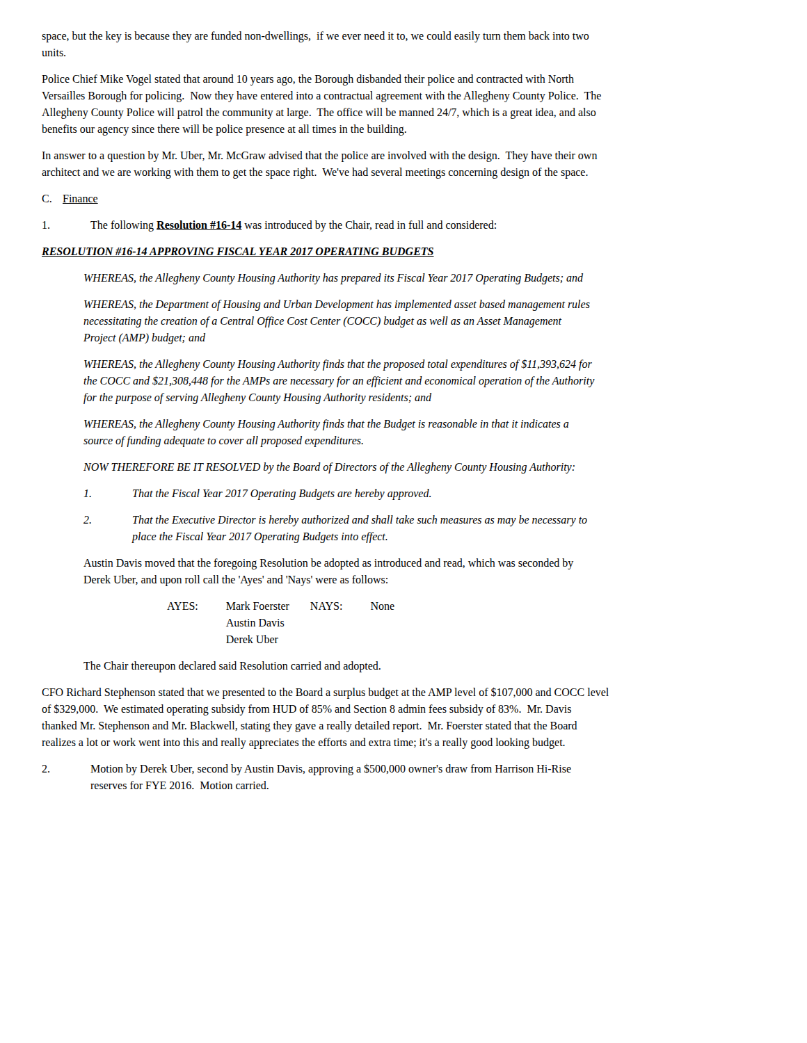space, but the key is because they are funded non-dwellings, if we ever need it to, we could easily turn them back into two units.
Police Chief Mike Vogel stated that around 10 years ago, the Borough disbanded their police and contracted with North Versailles Borough for policing. Now they have entered into a contractual agreement with the Allegheny County Police. The Allegheny County Police will patrol the community at large. The office will be manned 24/7, which is a great idea, and also benefits our agency since there will be police presence at all times in the building.
In answer to a question by Mr. Uber, Mr. McGraw advised that the police are involved with the design. They have their own architect and we are working with them to get the space right. We've had several meetings concerning design of the space.
C. Finance
1.
The following Resolution #16-14 was introduced by the Chair, read in full and considered:
RESOLUTION #16-14 APPROVING FISCAL YEAR 2017 OPERATING BUDGETS
WHEREAS, the Allegheny County Housing Authority has prepared its Fiscal Year 2017 Operating Budgets; and
WHEREAS, the Department of Housing and Urban Development has implemented asset based management rules necessitating the creation of a Central Office Cost Center (COCC) budget as well as an Asset Management Project (AMP) budget; and
WHEREAS, the Allegheny County Housing Authority finds that the proposed total expenditures of $11,393,624 for the COCC and $21,308,448 for the AMPs are necessary for an efficient and economical operation of the Authority for the purpose of serving Allegheny County Housing Authority residents; and
WHEREAS, the Allegheny County Housing Authority finds that the Budget is reasonable in that it indicates a source of funding adequate to cover all proposed expenditures.
NOW THEREFORE BE IT RESOLVED by the Board of Directors of the Allegheny County Housing Authority:
1.
That the Fiscal Year 2017 Operating Budgets are hereby approved.
2.
That the Executive Director is hereby authorized and shall take such measures as may be necessary to place the Fiscal Year 2017 Operating Budgets into effect.
Austin Davis moved that the foregoing Resolution be adopted as introduced and read, which was seconded by Derek Uber, and upon roll call the 'Ayes' and 'Nays' were as follows:
| AYES: | Mark Foerster | NAYS: | None |
| | Austin Davis | | |
| | Derek Uber | | |
The Chair thereupon declared said Resolution carried and adopted.
CFO Richard Stephenson stated that we presented to the Board a surplus budget at the AMP level of $107,000 and COCC level of $329,000. We estimated operating subsidy from HUD of 85% and Section 8 admin fees subsidy of 83%. Mr. Davis thanked Mr. Stephenson and Mr. Blackwell, stating they gave a really detailed report. Mr. Foerster stated that the Board realizes a lot or work went into this and really appreciates the efforts and extra time; it's a really good looking budget.
2.
Motion by Derek Uber, second by Austin Davis, approving a $500,000 owner's draw from Harrison Hi-Rise reserves for FYE 2016. Motion carried.